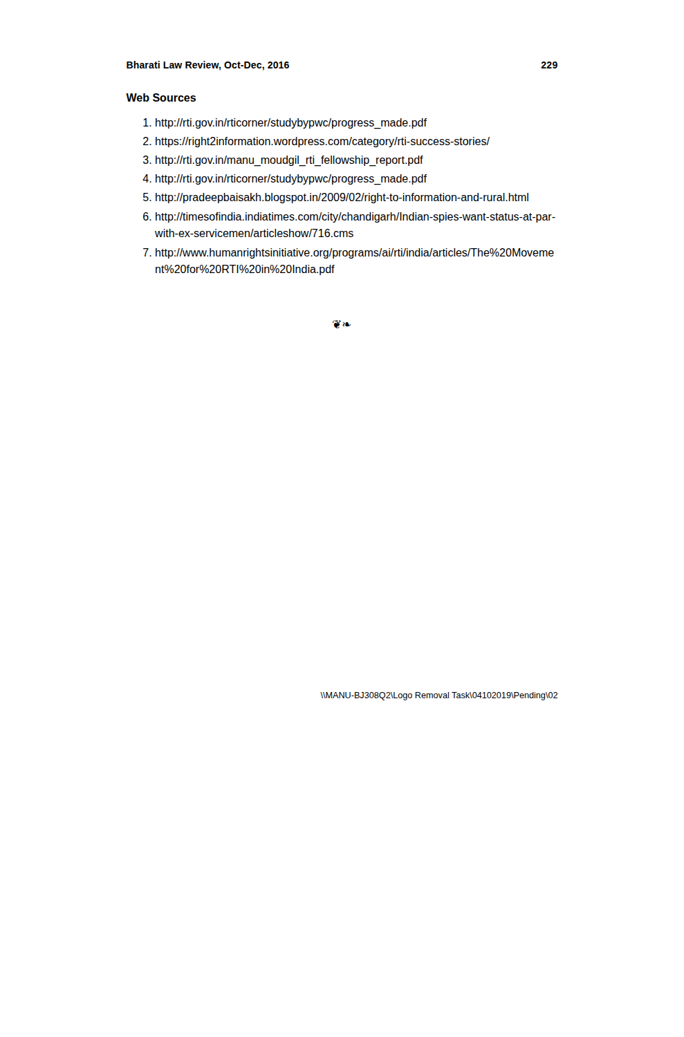Bharati Law Review, Oct-Dec, 2016 229
Web Sources
http://rti.gov.in/rticorner/studybypwc/progress_made.pdf
https://right2information.wordpress.com/category/rti-success-stories/
http://rti.gov.in/manu_moudgil_rti_fellowship_report.pdf
http://rti.gov.in/rticorner/studybypwc/progress_made.pdf
http://pradeepbaisakh.blogspot.in/2009/02/right-to-information-and-rural.html
http://timesofindia.indiatimes.com/city/chandigarh/Indian-spies-want-status-at-par-with-ex-servicemen/articleshow/716.cms
http://www.humanrightsinitiative.org/programs/ai/rti/india/articles/The%20Movement%20for%20RTI%20in%20India.pdf
❦❧
\\MANU-BJ308Q2\Logo Removal Task\04102019\Pending\02